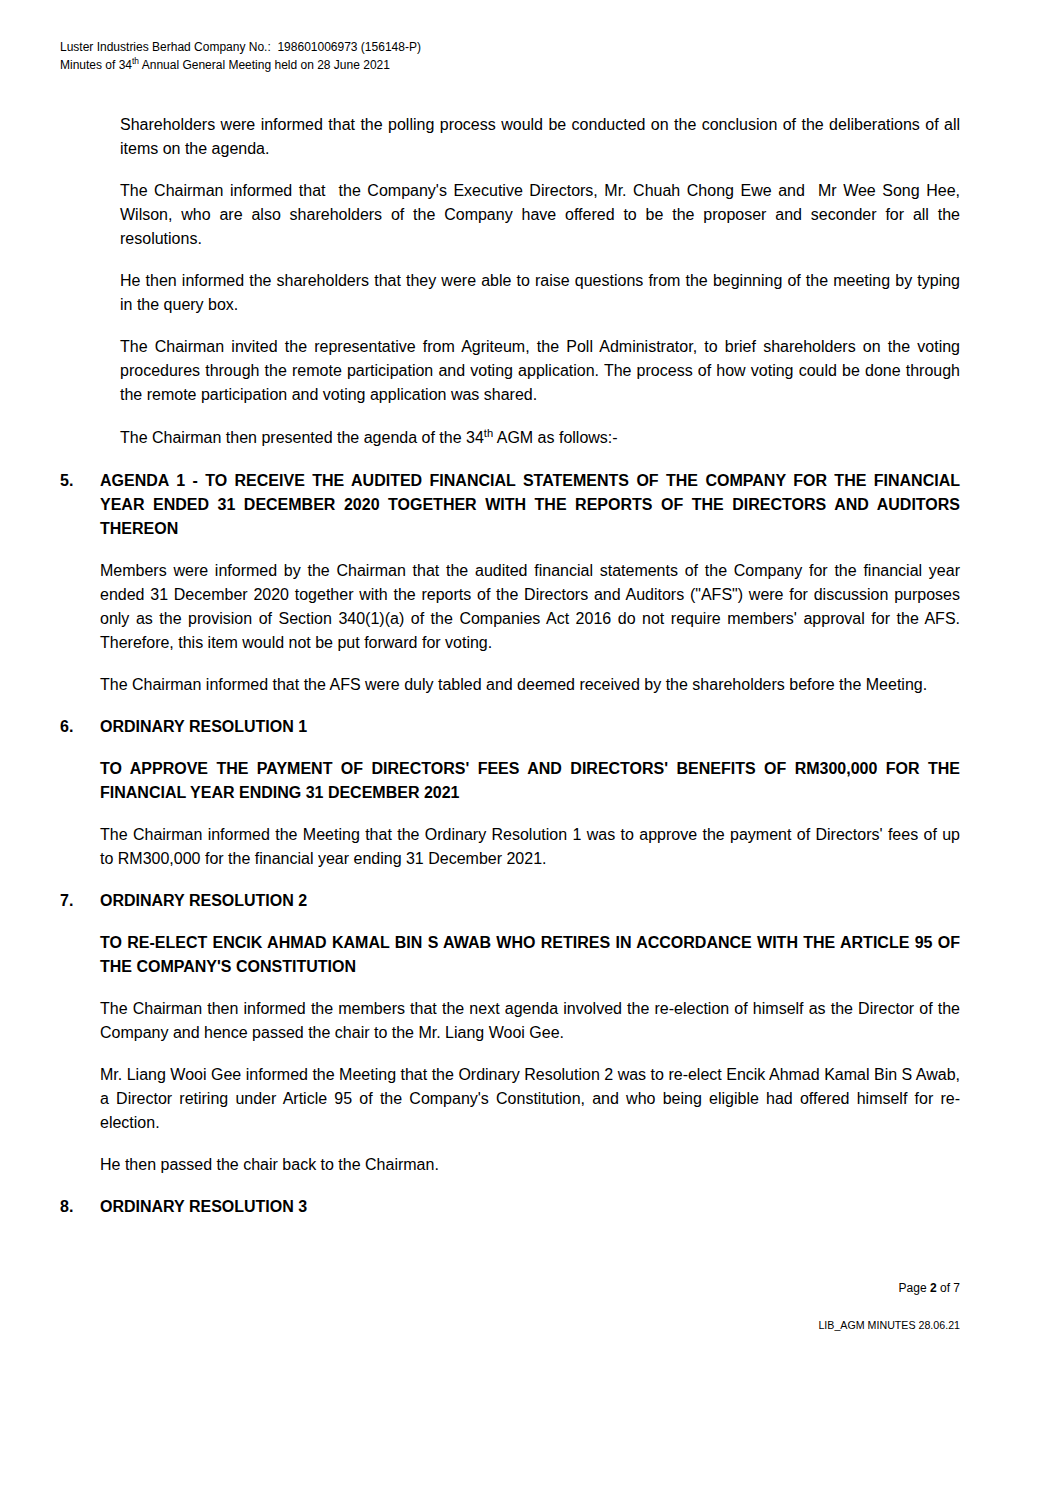Luster Industries Berhad Company No.: 198601006973 (156148-P)
Minutes of 34th Annual General Meeting held on 28 June 2021
Shareholders were informed that the polling process would be conducted on the conclusion of the deliberations of all items on the agenda.
The Chairman informed that the Company's Executive Directors, Mr. Chuah Chong Ewe and Mr Wee Song Hee, Wilson, who are also shareholders of the Company have offered to be the proposer and seconder for all the resolutions.
He then informed the shareholders that they were able to raise questions from the beginning of the meeting by typing in the query box.
The Chairman invited the representative from Agriteum, the Poll Administrator, to brief shareholders on the voting procedures through the remote participation and voting application. The process of how voting could be done through the remote participation and voting application was shared.
The Chairman then presented the agenda of the 34th AGM as follows:-
5.
AGENDA 1 - TO RECEIVE THE AUDITED FINANCIAL STATEMENTS OF THE COMPANY FOR THE FINANCIAL YEAR ENDED 31 DECEMBER 2020 TOGETHER WITH THE REPORTS OF THE DIRECTORS AND AUDITORS THEREON
Members were informed by the Chairman that the audited financial statements of the Company for the financial year ended 31 December 2020 together with the reports of the Directors and Auditors ("AFS") were for discussion purposes only as the provision of Section 340(1)(a) of the Companies Act 2016 do not require members' approval for the AFS. Therefore, this item would not be put forward for voting.
The Chairman informed that the AFS were duly tabled and deemed received by the shareholders before the Meeting.
6.
ORDINARY RESOLUTION 1
TO APPROVE THE PAYMENT OF DIRECTORS' FEES AND DIRECTORS' BENEFITS OF RM300,000 FOR THE FINANCIAL YEAR ENDING 31 DECEMBER 2021
The Chairman informed the Meeting that the Ordinary Resolution 1 was to approve the payment of Directors' fees of up to RM300,000 for the financial year ending 31 December 2021.
7.
ORDINARY RESOLUTION 2
TO RE-ELECT ENCIK AHMAD KAMAL BIN S AWAB WHO RETIRES IN ACCORDANCE WITH THE ARTICLE 95 OF THE COMPANY'S CONSTITUTION
The Chairman then informed the members that the next agenda involved the re-election of himself as the Director of the Company and hence passed the chair to the Mr. Liang Wooi Gee.
Mr. Liang Wooi Gee informed the Meeting that the Ordinary Resolution 2 was to re-elect Encik Ahmad Kamal Bin S Awab, a Director retiring under Article 95 of the Company's Constitution, and who being eligible had offered himself for re-election.
He then passed the chair back to the Chairman.
8.
ORDINARY RESOLUTION 3
Page 2 of 7
LIB_AGM MINUTES 28.06.21